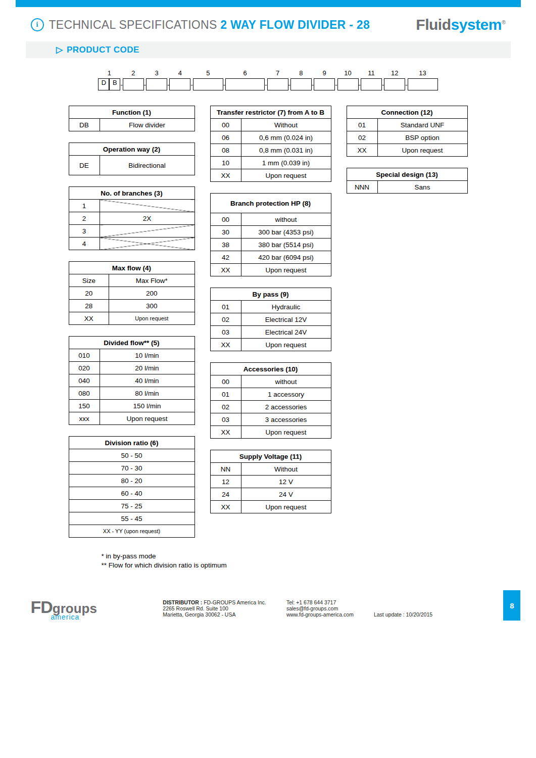i
TECHNICAL SPECIFICATIONS 2 WAY FLOW DIVIDER - 28
Fluid system®
▷PRODUCT CODE
| 1 | | 2 | | 3 | | 4 | | 5 | | 6 | | 7 | | 8 | | 9 | | 10 | | 11 | | 12 | | 13 |
| D B | - | | - | | - | | - | | - | | - | | - | | - | | - | | - | | - | | - | |
| Function (1) |
| --- |
| DB | Flow divider |
| Operation way (2) |
| --- |
| DE | Bidirectional |
| No. of branches (3) |
| --- |
| 1 | |
| 2 | 2X |
| 3 | |
| 4 | |
| Max flow (4) |
| --- |
| Size | Max Flow* |
| 20 | 200 |
| 28 | 300 |
| XX | Upon request |
| Divided flow** (5) |
| --- |
| 010 | 10 l/min |
| 020 | 20 l/min |
| 040 | 40 l/min |
| 080 | 80 l/min |
| 150 | 150 l/min |
| xxx | Upon request |
| Division ratio (6) |
| --- |
| 50 - 50 |
| 70 - 30 |
| 80 - 20 |
| 60 - 40 |
| 75 - 25 |
| 55 - 45 |
| XX - YY (upon request) |
| Transfer restrictor (7) from A to B |
| --- |
| 00 | Without |
| 06 | 0,6 mm (0.024 in) |
| 08 | 0,8 mm (0.031 in) |
| 10 | 1 mm (0.039 in) |
| XX | Upon request |
| Branch protection HP (8) |
| --- |
| 00 | without |
| 30 | 300 bar (4353 psi) |
| 38 | 380 bar (5514 psi) |
| 42 | 420 bar (6094 psi) |
| XX | Upon request |
| By pass (9) |
| --- |
| 01 | Hydraulic |
| 02 | Electrical 12V |
| 03 | Electrical 24V |
| XX | Upon request |
| Accessories (10) |
| --- |
| 00 | without |
| 01 | 1 accessory |
| 02 | 2 accessories |
| 03 | 3 accessories |
| XX | Upon request |
| Supply Voltage (11) |
| --- |
| NN | Without |
| 12 | 12 V |
| 24 | 24 V |
| XX | Upon request |
| Connection (12) |
| --- |
| 01 | Standard UNF |
| 02 | BSP option |
| XX | Upon request |
| Special design (13) |
| --- |
| NNN | Sans |
* in by-pass mode
** Flow for which division ratio is optimum
FD groups america
DISTRIBUTOR : FD-GROUPS America Inc.
2265 Roswell Rd. Suite 100
Marietta, Georgia 30062 - USA
Tel: +1 678 644 3717
sales@fd-groups.com
www.fd-groups-america.com
Last update : 10/20/2015
8